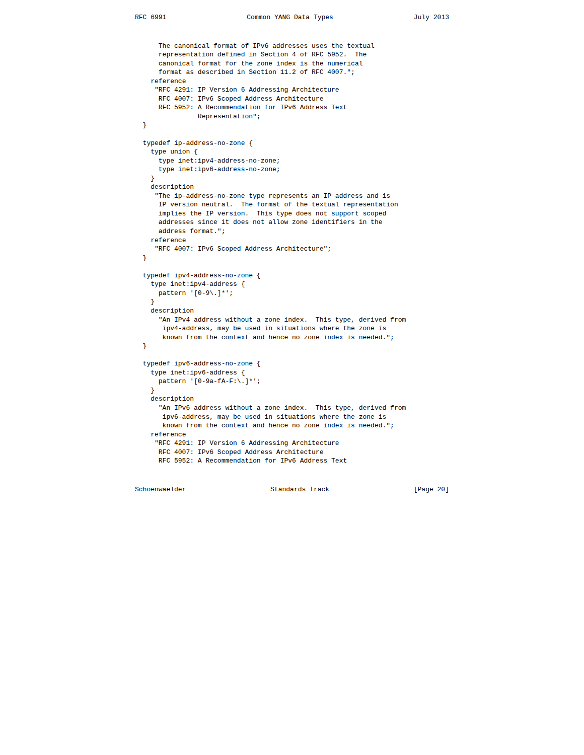RFC 6991 Common YANG Data Types July 2013
      The canonical format of IPv6 addresses uses the textual
      representation defined in Section 4 of RFC 5952.  The
      canonical format for the zone index is the numerical
      format as described in Section 11.2 of RFC 4007.";
    reference
     "RFC 4291: IP Version 6 Addressing Architecture
      RFC 4007: IPv6 Scoped Address Architecture
      RFC 5952: A Recommendation for IPv6 Address Text
                Representation";
  }

  typedef ip-address-no-zone {
    type union {
      type inet:ipv4-address-no-zone;
      type inet:ipv6-address-no-zone;
    }
    description
     "The ip-address-no-zone type represents an IP address and is
      IP version neutral.  The format of the textual representation
      implies the IP version.  This type does not support scoped
      addresses since it does not allow zone identifiers in the
      address format.";
    reference
     "RFC 4007: IPv6 Scoped Address Architecture";
  }

  typedef ipv4-address-no-zone {
    type inet:ipv4-address {
      pattern '[0-9\.]*';
    }
    description
      "An IPv4 address without a zone index.  This type, derived from
       ipv4-address, may be used in situations where the zone is
       known from the context and hence no zone index is needed.";
  }

  typedef ipv6-address-no-zone {
    type inet:ipv6-address {
      pattern '[0-9a-fA-F:\.]*';
    }
    description
      "An IPv6 address without a zone index.  This type, derived from
       ipv6-address, may be used in situations where the zone is
       known from the context and hence no zone index is needed.";
    reference
     "RFC 4291: IP Version 6 Addressing Architecture
      RFC 4007: IPv6 Scoped Address Architecture
      RFC 5952: A Recommendation for IPv6 Address Text
Schoenwaelder Standards Track [Page 20]